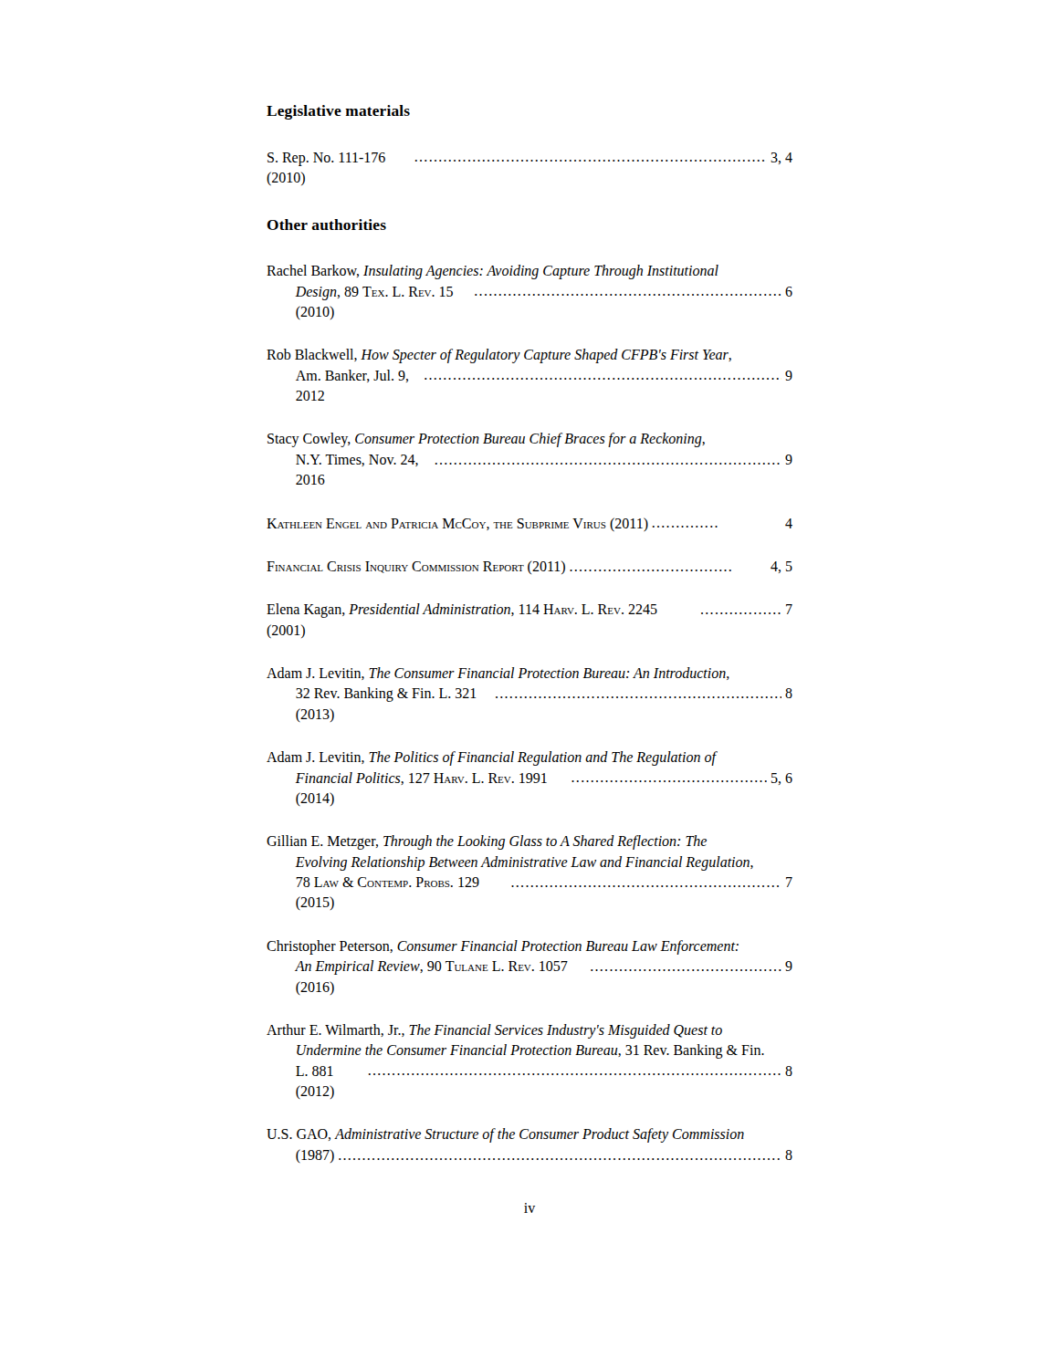Legislative materials
S. Rep. No. 111-176 (2010) .................................................................................. 3, 4
Other authorities
Rachel Barkow, Insulating Agencies: Avoiding Capture Through Institutional
Design, 89 Tex. L. Rev. 15 (2010) ......................................................................... 6
Rob Blackwell, How Specter of Regulatory Capture Shaped CFPB's First Year,
Am. Banker, Jul. 9, 2012 ....................................................................................... 9
Stacy Cowley, Consumer Protection Bureau Chief Braces for a Reckoning,
N.Y. Times, Nov. 24, 2016 ................................................................................... 9
Kathleen Engel and Patricia McCoy, the Subprime Virus (2011) .............. 4
Financial Crisis Inquiry Commission Report (2011) .................................. 4, 5
Elena Kagan, Presidential Administration, 114 Harv. L. Rev. 2245 (2001) ................. 7
Adam J. Levitin, The Consumer Financial Protection Bureau: An Introduction,
32 Rev. Banking & Fin. L. 321 (2013) .................................................................... 8
Adam J. Levitin, The Politics of Financial Regulation and The Regulation of
Financial Politics, 127 Harv. L. Rev. 1991 (2014) ............................................ 5, 6
Gillian E. Metzger, Through the Looking Glass to A Shared Reflection: The
Evolving Relationship Between Administrative Law and Financial Regulation,
78 Law & Contemp. Probs. 129 (2015) ............................................................ 7
Christopher Peterson, Consumer Financial Protection Bureau Law Enforcement:
An Empirical Review, 90 Tulane L. Rev. 1057 (2016) ........................................... 9
Arthur E. Wilmarth, Jr., The Financial Services Industry's Misguided Quest to
Undermine the Consumer Financial Protection Bureau, 31 Rev. Banking & Fin.
L. 881 (2012) ..................................................................................................... 8
U.S. GAO, Administrative Structure of the Consumer Product Safety Commission
(1987) ................................................................................................................. 8
iv